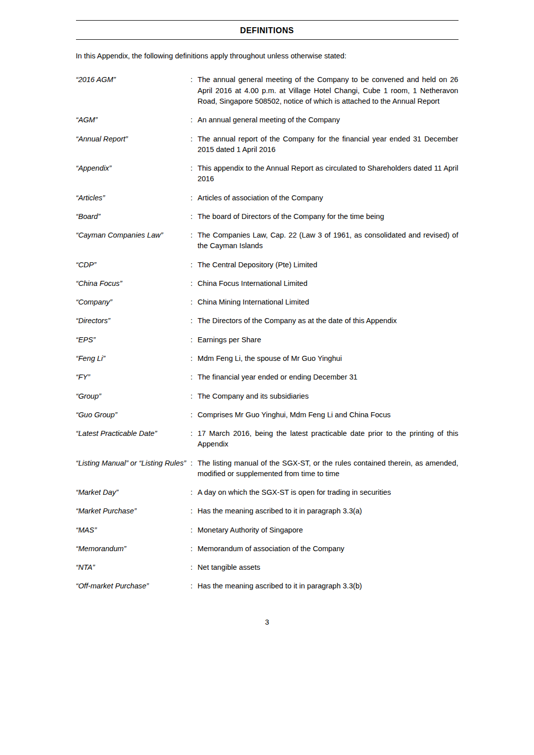DEFINITIONS
In this Appendix, the following definitions apply throughout unless otherwise stated:
| “2016 AGM” | : | The annual general meeting of the Company to be convened and held on 26 April 2016 at 4.00 p.m. at Village Hotel Changi, Cube 1 room, 1 Netheravon Road, Singapore 508502, notice of which is attached to the Annual Report |
| “AGM” | : | An annual general meeting of the Company |
| “Annual Report” | : | The annual report of the Company for the financial year ended 31 December 2015 dated 1 April 2016 |
| “Appendix” | : | This appendix to the Annual Report as circulated to Shareholders dated 11 April 2016 |
| “Articles” | : | Articles of association of the Company |
| “Board” | : | The board of Directors of the Company for the time being |
| “Cayman Companies Law” | : | The Companies Law, Cap. 22 (Law 3 of 1961, as consolidated and revised) of the Cayman Islands |
| “CDP” | : | The Central Depository (Pte) Limited |
| “China Focus” | : | China Focus International Limited |
| “Company” | : | China Mining International Limited |
| “Directors” | : | The Directors of the Company as at the date of this Appendix |
| “EPS” | : | Earnings per Share |
| “Feng Li” | : | Mdm Feng Li, the spouse of Mr Guo Yinghui |
| “FY” | : | The financial year ended or ending December 31 |
| “Group” | : | The Company and its subsidiaries |
| “Guo Group” | : | Comprises Mr Guo Yinghui, Mdm Feng Li and China Focus |
| “Latest Practicable Date” | : | 17 March 2016, being the latest practicable date prior to the printing of this Appendix |
| “Listing Manual” or “Listing Rules” | : | The listing manual of the SGX-ST, or the rules contained therein, as amended, modified or supplemented from time to time |
| “Market Day” | : | A day on which the SGX-ST is open for trading in securities |
| “Market Purchase” | : | Has the meaning ascribed to it in paragraph 3.3(a) |
| “MAS” | : | Monetary Authority of Singapore |
| “Memorandum” | : | Memorandum of association of the Company |
| “NTA” | : | Net tangible assets |
| “Off-market Purchase” | : | Has the meaning ascribed to it in paragraph 3.3(b) |
3